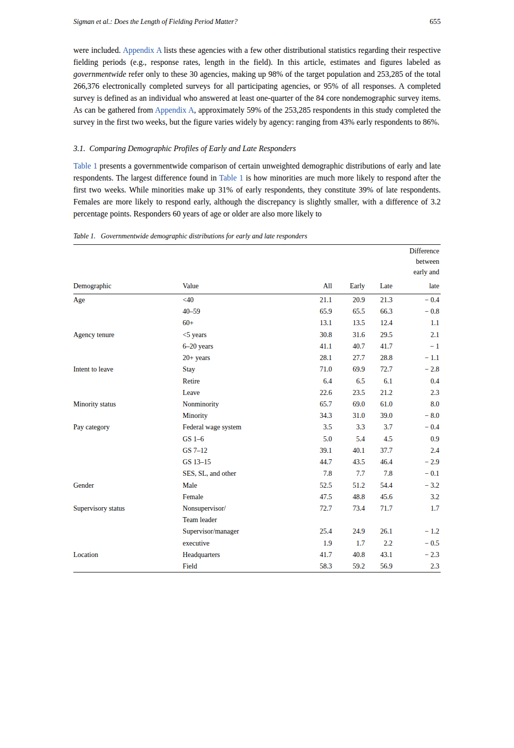Sigman et al.: Does the Length of Fielding Period Matter? 655
were included. Appendix A lists these agencies with a few other distributional statistics regarding their respective fielding periods (e.g., response rates, length in the field). In this article, estimates and figures labeled as governmentwide refer only to these 30 agencies, making up 98% of the target population and 253,285 of the total 266,376 electronically completed surveys for all participating agencies, or 95% of all responses. A completed survey is defined as an individual who answered at least one-quarter of the 84 core nondemographic survey items. As can be gathered from Appendix A, approximately 59% of the 253,285 respondents in this study completed the survey in the first two weeks, but the figure varies widely by agency: ranging from 43% early respondents to 86%.
3.1. Comparing Demographic Profiles of Early and Late Responders
Table 1 presents a governmentwide comparison of certain unweighted demographic distributions of early and late respondents. The largest difference found in Table 1 is how minorities are much more likely to respond after the first two weeks. While minorities make up 31% of early respondents, they constitute 39% of late respondents. Females are more likely to respond early, although the discrepancy is slightly smaller, with a difference of 3.2 percentage points. Responders 60 years of age or older are also more likely to
Table 1. Governmentwide demographic distributions for early and late responders
| | | | | | Difference between early and |
| --- | --- | --- | --- | --- | --- |
| Demographic | Value | All | Early | Late | late |
| Age | <40 | 21.1 | 20.9 | 21.3 | − 0.4 |
| | 40–59 | 65.9 | 65.5 | 66.3 | − 0.8 |
| | 60+ | 13.1 | 13.5 | 12.4 | 1.1 |
| Agency tenure | <5 years | 30.8 | 31.6 | 29.5 | 2.1 |
| | 6–20 years | 41.1 | 40.7 | 41.7 | − 1 |
| | 20+ years | 28.1 | 27.7 | 28.8 | − 1.1 |
| Intent to leave | Stay | 71.0 | 69.9 | 72.7 | − 2.8 |
| | Retire | 6.4 | 6.5 | 6.1 | 0.4 |
| | Leave | 22.6 | 23.5 | 21.2 | 2.3 |
| Minority status | Nonminority | 65.7 | 69.0 | 61.0 | 8.0 |
| | Minority | 34.3 | 31.0 | 39.0 | − 8.0 |
| Pay category | Federal wage system | 3.5 | 3.3 | 3.7 | − 0.4 |
| | GS 1–6 | 5.0 | 5.4 | 4.5 | 0.9 |
| | GS 7–12 | 39.1 | 40.1 | 37.7 | 2.4 |
| | GS 13–15 | 44.7 | 43.5 | 46.4 | − 2.9 |
| | SES, SL, and other | 7.8 | 7.7 | 7.8 | − 0.1 |
| Gender | Male | 52.5 | 51.2 | 54.4 | − 3.2 |
| | Female | 47.5 | 48.8 | 45.6 | 3.2 |
| Supervisory status | Nonsupervisor/ | 72.7 | 73.4 | 71.7 | 1.7 |
| | Team leader | | | | |
| | Supervisor/manager | 25.4 | 24.9 | 26.1 | − 1.2 |
| | executive | 1.9 | 1.7 | 2.2 | − 0.5 |
| Location | Headquarters | 41.7 | 40.8 | 43.1 | − 2.3 |
| | Field | 58.3 | 59.2 | 56.9 | 2.3 |